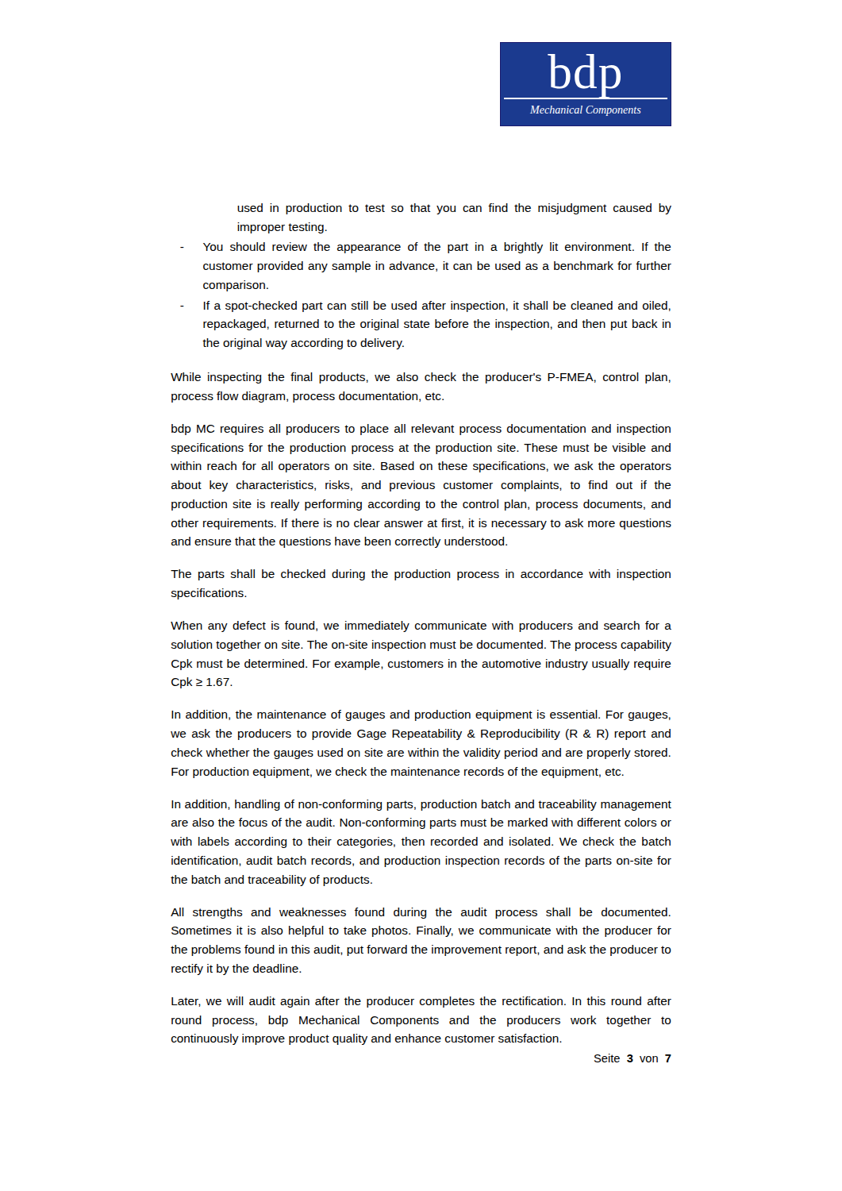bdp
Mechanical Components
used in production to test so that you can find the misjudgment caused by improper testing.
You should review the appearance of the part in a brightly lit environment. If the customer provided any sample in advance, it can be used as a benchmark for further comparison.
If a spot-checked part can still be used after inspection, it shall be cleaned and oiled, repackaged, returned to the original state before the inspection, and then put back in the original way according to delivery.
While inspecting the final products, we also check the producer's P-FMEA, control plan, process flow diagram, process documentation, etc.
bdp MC requires all producers to place all relevant process documentation and inspection specifications for the production process at the production site. These must be visible and within reach for all operators on site. Based on these specifications, we ask the operators about key characteristics, risks, and previous customer complaints, to find out if the production site is really performing according to the control plan, process documents, and other requirements. If there is no clear answer at first, it is necessary to ask more questions and ensure that the questions have been correctly understood.
The parts shall be checked during the production process in accordance with inspection specifications.
When any defect is found, we immediately communicate with producers and search for a solution together on site. The on-site inspection must be documented. The process capability Cpk must be determined. For example, customers in the automotive industry usually require Cpk ≥ 1.67.
In addition, the maintenance of gauges and production equipment is essential. For gauges, we ask the producers to provide Gage Repeatability & Reproducibility (R & R) report and check whether the gauges used on site are within the validity period and are properly stored. For production equipment, we check the maintenance records of the equipment, etc.
In addition, handling of non-conforming parts, production batch and traceability management are also the focus of the audit. Non-conforming parts must be marked with different colors or with labels according to their categories, then recorded and isolated. We check the batch identification, audit batch records, and production inspection records of the parts on-site for the batch and traceability of products.
All strengths and weaknesses found during the audit process shall be documented. Sometimes it is also helpful to take photos. Finally, we communicate with the producer for the problems found in this audit, put forward the improvement report, and ask the producer to rectify it by the deadline.
Later, we will audit again after the producer completes the rectification. In this round after round process, bdp Mechanical Components and the producers work together to continuously improve product quality and enhance customer satisfaction.
Seite 3 von 7